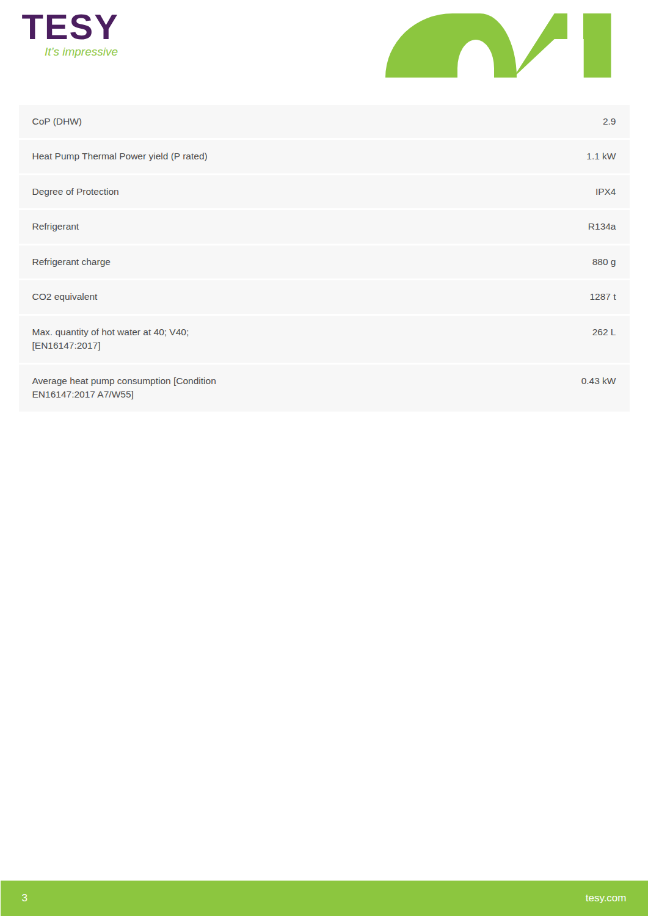TESY
It’s impressive
| CoP (DHW) | | 2.9 |
| Heat Pump Thermal Power yield (P rated) | | 1.1 kW |
| Degree of Protection | | IPX4 |
| Refrigerant | | R134a |
| Refrigerant charge | | 880 g |
| CO2 equivalent | | 1287 t |
| Max. quantity of hot water at 40; V40; [EN16147:2017] | | 262 L |
| Average heat pump consumption [Condition EN16147:2017 A7/W55] | | 0.43 kW |
3 tesy.com